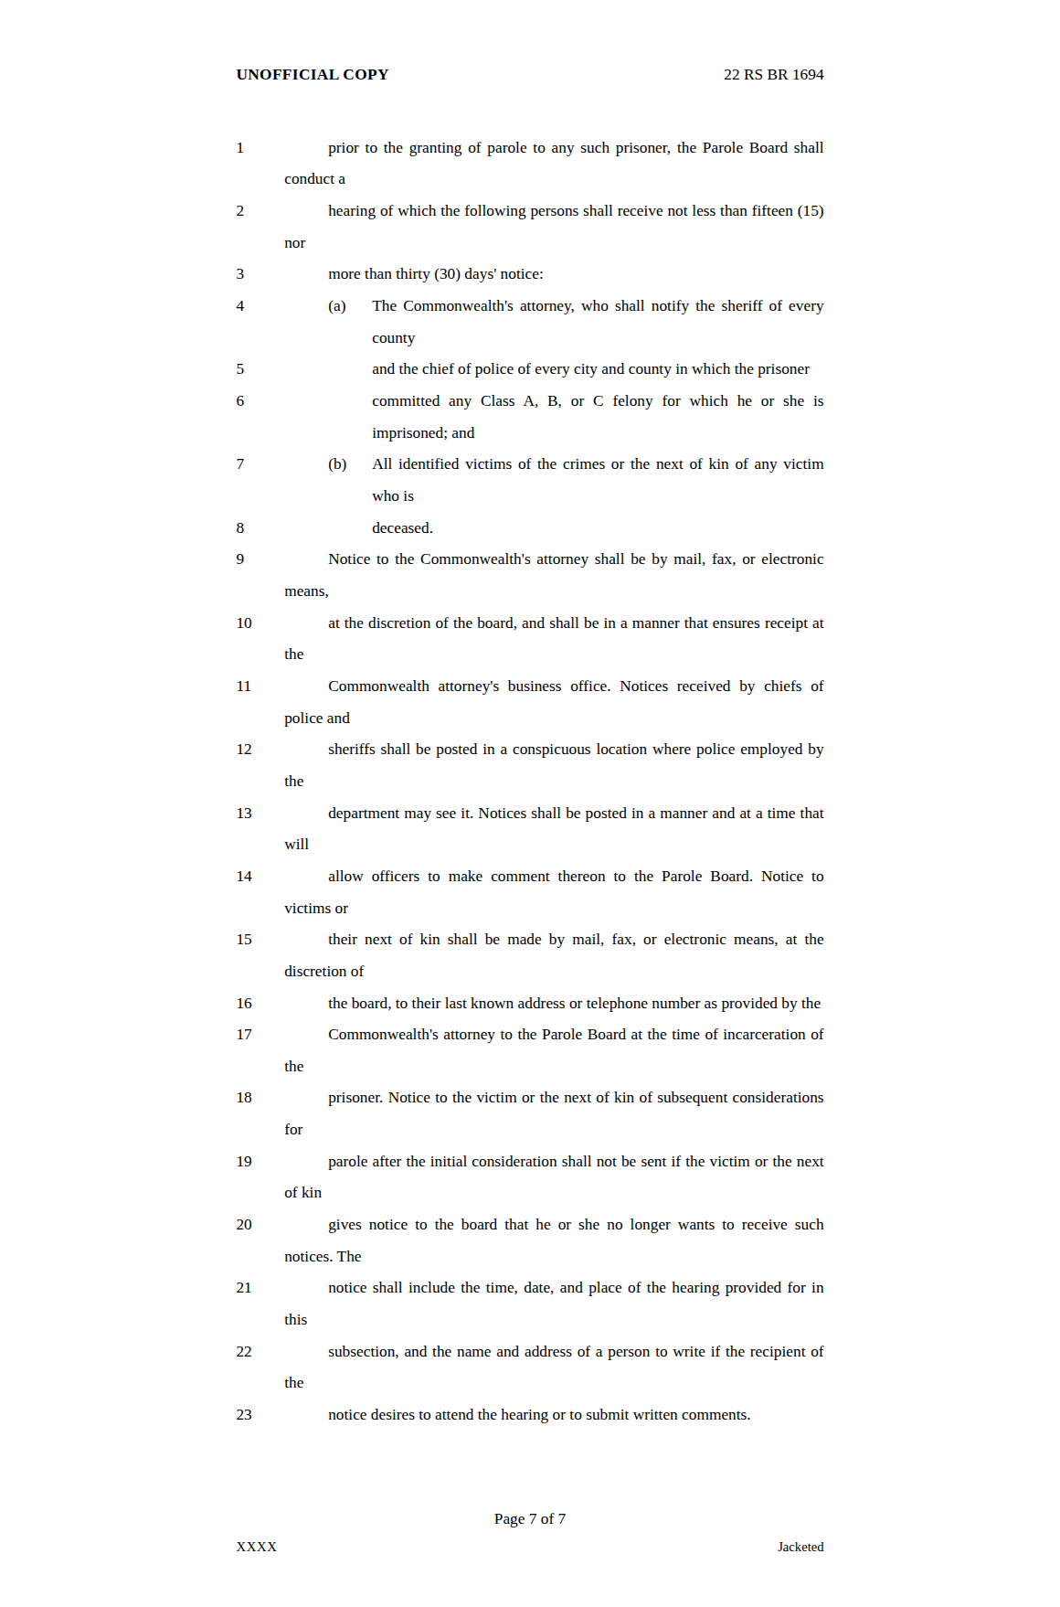UNOFFICIAL COPY
22 RS BR 1694
| 1 | prior to the granting of parole to any such prisoner, the Parole Board shall conduct a |
| 2 | hearing of which the following persons shall receive not less than fifteen (15) nor |
| 3 | more than thirty (30) days' notice: |
| 4 | (a) The Commonwealth's attorney, who shall notify the sheriff of every county |
| 5 | and the chief of police of every city and county in which the prisoner |
| 6 | committed any Class A, B, or C felony for which he or she is imprisoned; and |
| 7 | (b) All identified victims of the crimes or the next of kin of any victim who is |
| 8 | deceased. |
| 9 | Notice to the Commonwealth's attorney shall be by mail, fax, or electronic means, |
| 10 | at the discretion of the board, and shall be in a manner that ensures receipt at the |
| 11 | Commonwealth attorney's business office. Notices received by chiefs of police and |
| 12 | sheriffs shall be posted in a conspicuous location where police employed by the |
| 13 | department may see it. Notices shall be posted in a manner and at a time that will |
| 14 | allow officers to make comment thereon to the Parole Board. Notice to victims or |
| 15 | their next of kin shall be made by mail, fax, or electronic means, at the discretion of |
| 16 | the board, to their last known address or telephone number as provided by the |
| 17 | Commonwealth's attorney to the Parole Board at the time of incarceration of the |
| 18 | prisoner. Notice to the victim or the next of kin of subsequent considerations for |
| 19 | parole after the initial consideration shall not be sent if the victim or the next of kin |
| 20 | gives notice to the board that he or she no longer wants to receive such notices. The |
| 21 | notice shall include the time, date, and place of the hearing provided for in this |
| 22 | subsection, and the name and address of a person to write if the recipient of the |
| 23 | notice desires to attend the hearing or to submit written comments. |
Page 7 of 7
XXXX
Jacketed